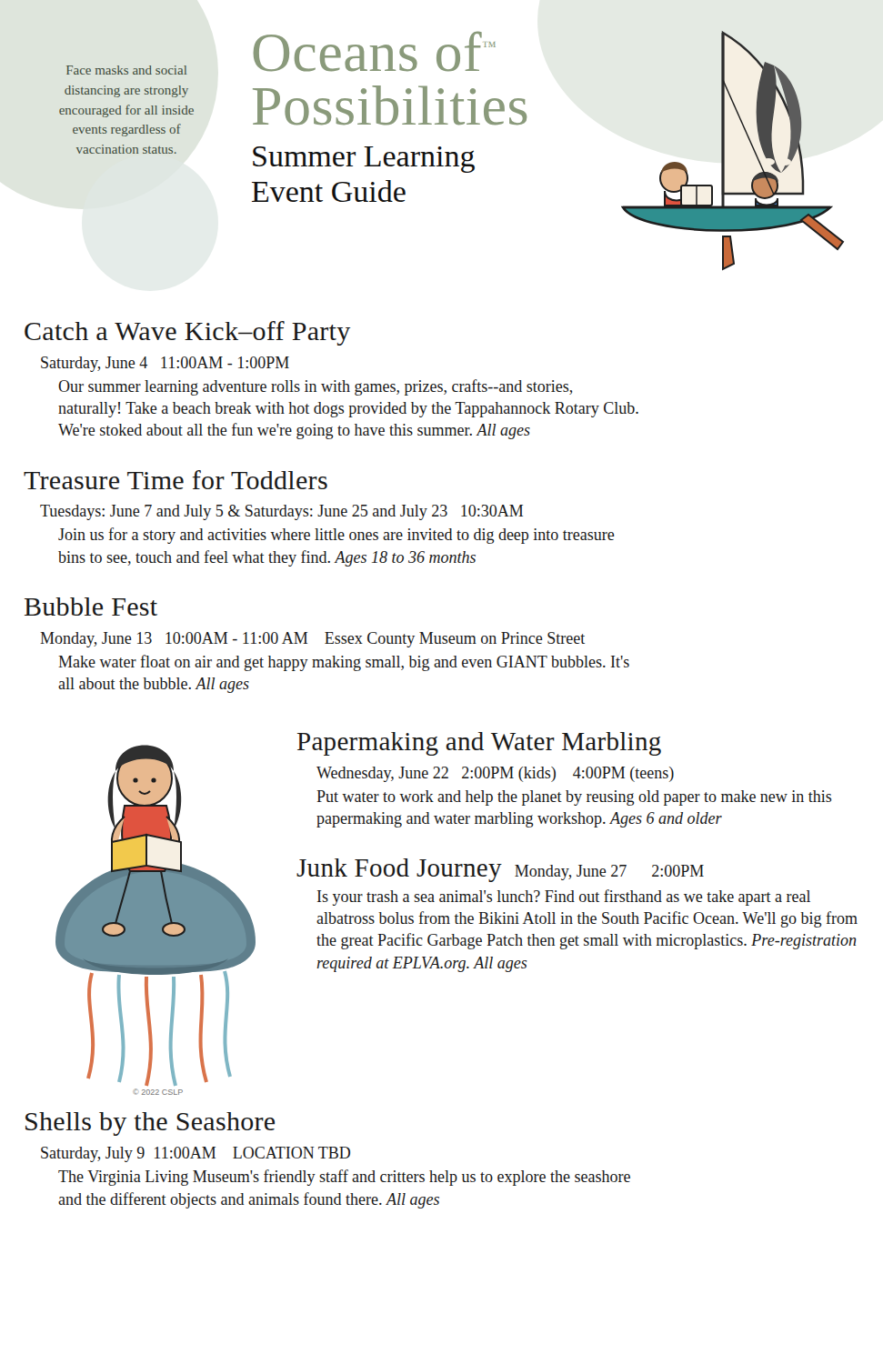Face masks and social distancing are strongly encouraged for all inside events regardless of vaccination status.
Oceans of™
Possibilities
Summer Learning
Event Guide
Catch a Wave Kick–off Party
Saturday, June 4 11:00AM - 1:00PM
Our summer learning adventure rolls in with games, prizes, crafts--and stories, naturally! Take a beach break with hot dogs provided by the Tappahannock Rotary Club. We're stoked about all the fun we're going to have this summer. All ages
Treasure Time for Toddlers
Tuesdays: June 7 and July 5 & Saturdays: June 25 and July 23 10:30AM
Join us for a story and activities where little ones are invited to dig deep into treasure bins to see, touch and feel what they find. Ages 18 to 36 months
Bubble Fest
Monday, June 13 10:00AM - 11:00 AM Essex County Museum on Prince Street
Make water float on air and get happy making small, big and even GIANT bubbles. It's all about the bubble. All ages
© 2022 CSLP
Papermaking and Water Marbling
Wednesday, June 22 2:00PM (kids) 4:00PM (teens)
Put water to work and help the planet by reusing old paper to make new in this papermaking and water marbling workshop. Ages 6 and older
Junk Food Journey
Monday, June 27 2:00PM
Is your trash a sea animal's lunch? Find out firsthand as we take apart a real albatross bolus from the Bikini Atoll in the South Pacific Ocean. We'll go big from the great Pacific Garbage Patch then get small with microplastics. Pre-registration required at EPLVA.org. All ages
Shells by the Seashore
Saturday, July 9 11:00AM LOCATION TBD
The Virginia Living Museum's friendly staff and critters help us to explore the seashore and the different objects and animals found there. All ages